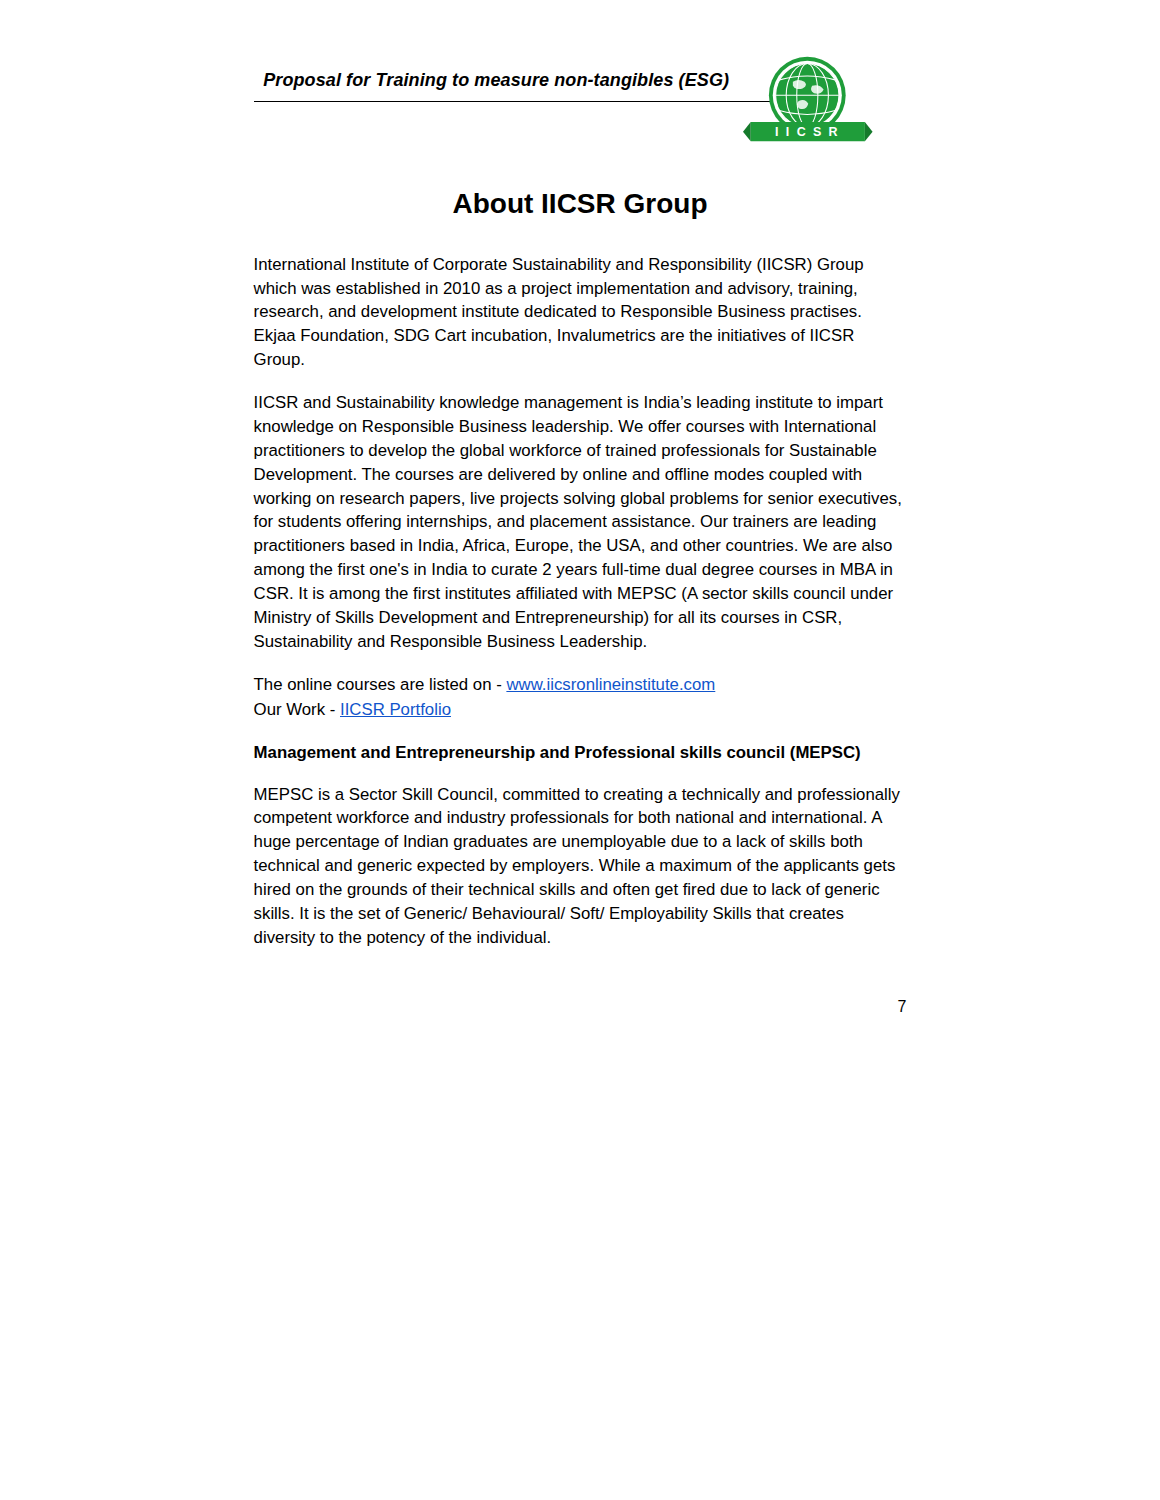Proposal for Training to measure non-tangibles (ESG)
I I C S R
About IICSR Group
International Institute of Corporate Sustainability and Responsibility (IICSR) Group which was established in 2010 as a project implementation and advisory, training, research, and development institute dedicated to Responsible Business practises. Ekjaa Foundation, SDG Cart incubation, Invalumetrics are the initiatives of IICSR Group.
IICSR and Sustainability knowledge management is India’s leading institute to impart knowledge on Responsible Business leadership. We offer courses with International practitioners to develop the global workforce of trained professionals for Sustainable Development. The courses are delivered by online and offline modes coupled with working on research papers, live projects solving global problems for senior executives, for students offering internships, and placement assistance. Our trainers are leading practitioners based in India, Africa, Europe, the USA, and other countries. We are also among the first one's in India to curate 2 years full-time dual degree courses in MBA in CSR. It is among the first institutes affiliated with MEPSC (A sector skills council under Ministry of Skills Development and Entrepreneurship) for all its courses in CSR, Sustainability and Responsible Business Leadership.
The online courses are listed on - www.iicsronlineinstitute.com
Our Work - IICSR Portfolio
Management and Entrepreneurship and Professional skills council (MEPSC)
MEPSC is a Sector Skill Council, committed to creating a technically and professionally competent workforce and industry professionals for both national and international. A huge percentage of Indian graduates are unemployable due to a lack of skills both technical and generic expected by employers. While a maximum of the applicants gets hired on the grounds of their technical skills and often get fired due to lack of generic skills. It is the set of Generic/ Behavioural/ Soft/ Employability Skills that creates diversity to the potency of the individual.
7